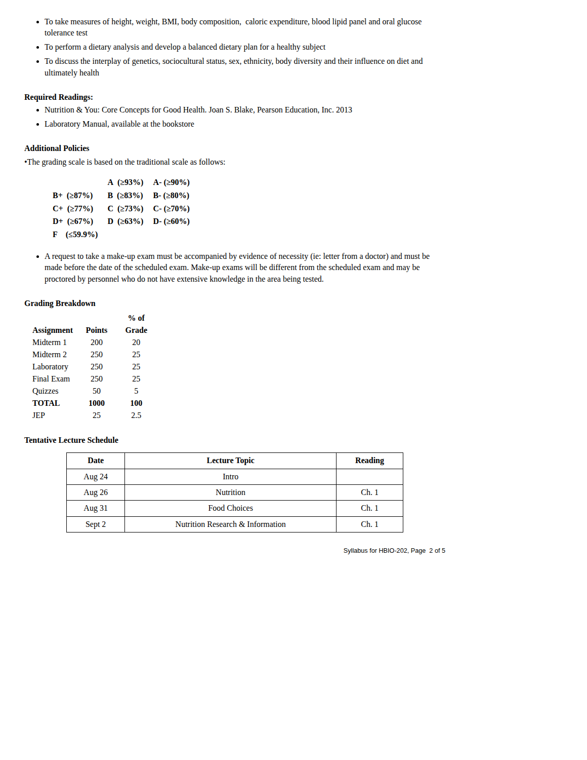To take measures of height, weight, BMI, body composition, caloric expenditure, blood lipid panel and oral glucose tolerance test
To perform a dietary analysis and develop a balanced dietary plan for a healthy subject
To discuss the interplay of genetics, sociocultural status, sex, ethnicity, body diversity and their influence on diet and ultimately health
Required Readings:
Nutrition & You: Core Concepts for Good Health. Joan S. Blake, Pearson Education, Inc. 2013
Laboratory Manual, available at the bookstore
Additional Policies
•The grading scale is based on the traditional scale as follows:
| | A (≥93%) | A- (≥90%) |
| B+ (≥87%) | B (≥83%) | B- (≥80%) |
| C+ (≥77%) | C (≥73%) | C- (≥70%) |
| D+ (≥67%) | D (≥63%) | D- (≥60%) |
| F (≤59.9%) | | |
A request to take a make-up exam must be accompanied by evidence of necessity (ie: letter from a doctor) and must be made before the date of the scheduled exam. Make-up exams will be different from the scheduled exam and may be proctored by personnel who do not have extensive knowledge in the area being tested.
Grading Breakdown
| | | % of |
| --- | --- | --- |
| Assignment | Points | Grade |
| Midterm 1 | 200 | 20 |
| Midterm 2 | 250 | 25 |
| Laboratory | 250 | 25 |
| Final Exam | 250 | 25 |
| Quizzes | 50 | 5 |
| TOTAL | 1000 | 100 |
| JEP | 25 | 2.5 |
Tentative Lecture Schedule
| Date | Lecture Topic | Reading |
| --- | --- | --- |
| Aug 24 | Intro | |
| Aug 26 | Nutrition | Ch. 1 |
| Aug 31 | Food Choices | Ch. 1 |
| Sept 2 | Nutrition Research & Information | Ch. 1 |
Syllabus for HBIO-202, Page 2 of 5